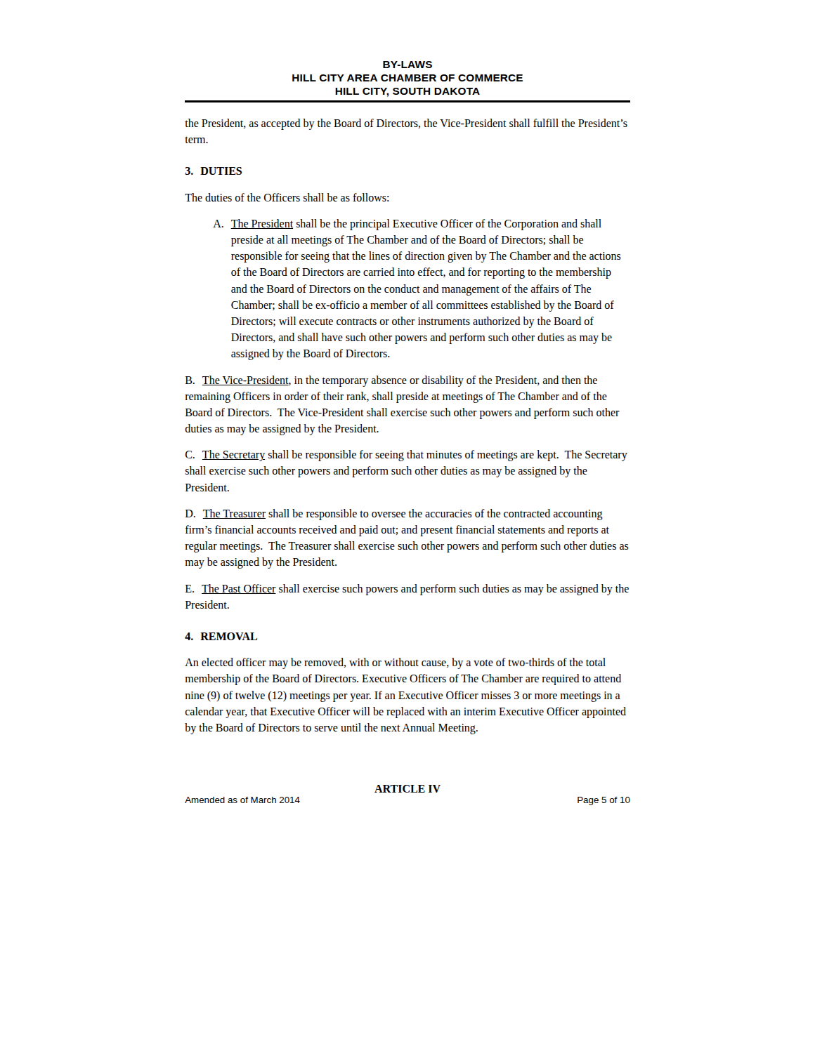BY-LAWS
HILL CITY AREA CHAMBER OF COMMERCE
HILL CITY, SOUTH DAKOTA
the President, as accepted by the Board of Directors, the Vice-President shall fulfill the President’s term.
3. DUTIES
The duties of the Officers shall be as follows:
The President shall be the principal Executive Officer of the Corporation and shall preside at all meetings of The Chamber and of the Board of Directors; shall be responsible for seeing that the lines of direction given by The Chamber and the actions of the Board of Directors are carried into effect, and for reporting to the membership and the Board of Directors on the conduct and management of the affairs of The Chamber; shall be ex-officio a member of all committees established by the Board of Directors; will execute contracts or other instruments authorized by the Board of Directors, and shall have such other powers and perform such other duties as may be assigned by the Board of Directors.
B. The Vice-President, in the temporary absence or disability of the President, and then the remaining Officers in order of their rank, shall preside at meetings of The Chamber and of the Board of Directors. The Vice-President shall exercise such other powers and perform such other duties as may be assigned by the President.
C. The Secretary shall be responsible for seeing that minutes of meetings are kept. The Secretary shall exercise such other powers and perform such other duties as may be assigned by the President.
D. The Treasurer shall be responsible to oversee the accuracies of the contracted accounting firm’s financial accounts received and paid out; and present financial statements and reports at regular meetings. The Treasurer shall exercise such other powers and perform such other duties as may be assigned by the President.
E. The Past Officer shall exercise such powers and perform such duties as may be assigned by the President.
4. REMOVAL
An elected officer may be removed, with or without cause, by a vote of two-thirds of the total membership of the Board of Directors. Executive Officers of The Chamber are required to attend nine (9) of twelve (12) meetings per year. If an Executive Officer misses 3 or more meetings in a calendar year, that Executive Officer will be replaced with an interim Executive Officer appointed by the Board of Directors to serve until the next Annual Meeting.
ARTICLE IV
Amended as of March 2014 Page 5 of 10